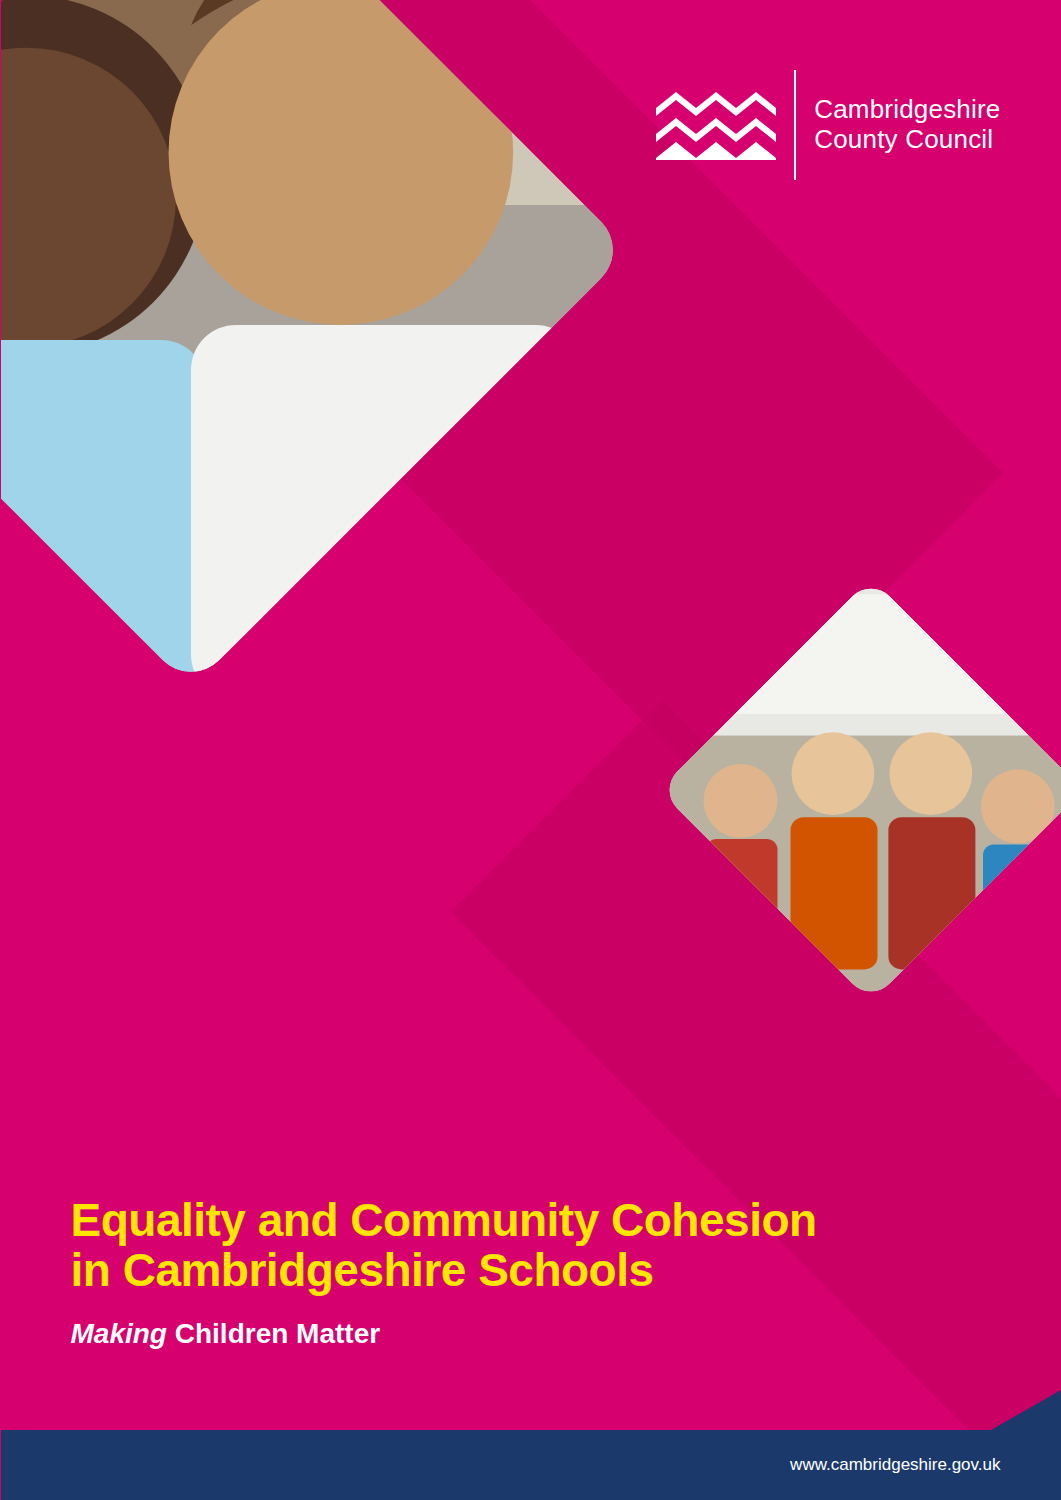Cambridgeshire
County Council
Equality and Community Cohesion
in Cambridgeshire Schools
Making Children Matter
www.cambridgeshire.gov.uk